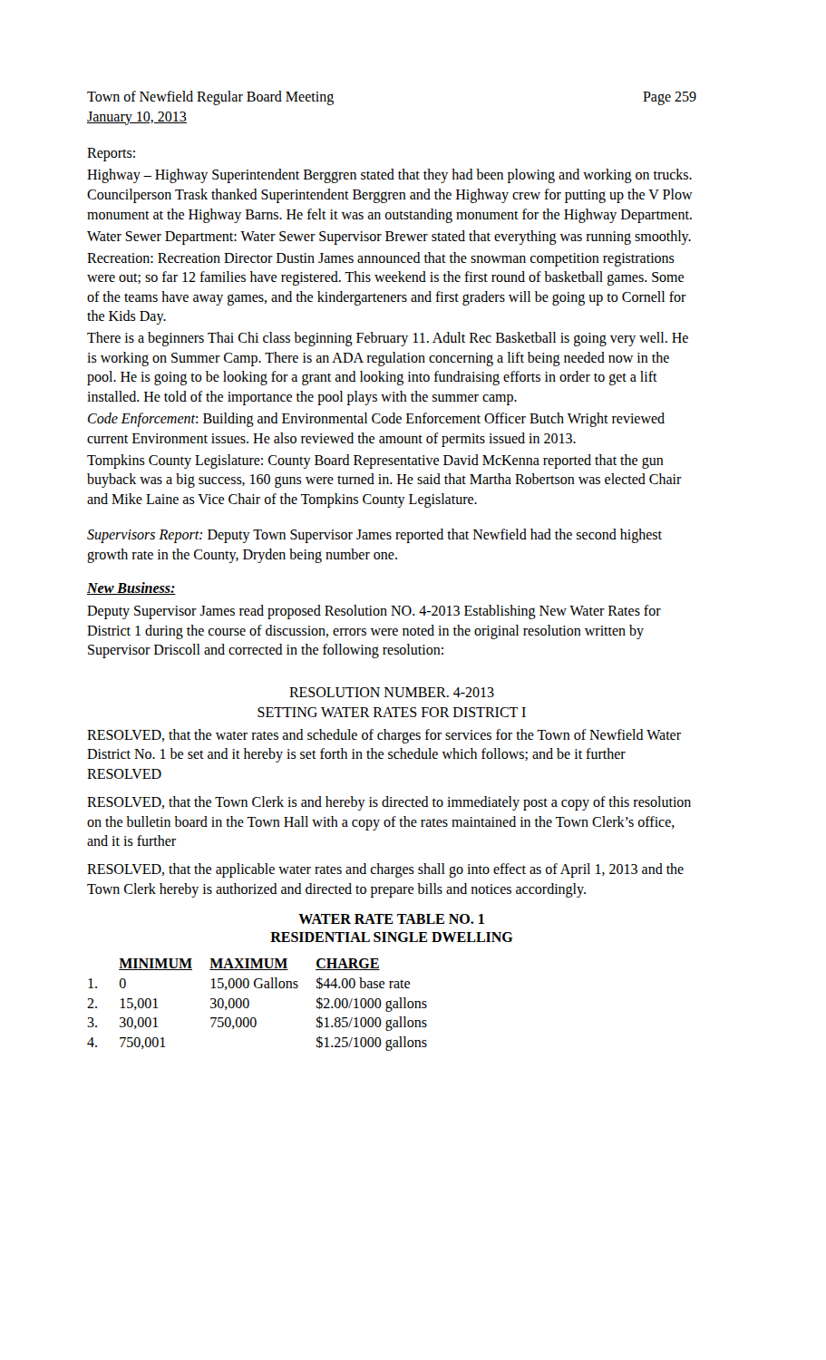Town of Newfield Regular Board Meeting Page 259
January 10, 2013
Reports:
Highway – Highway Superintendent Berggren stated that they had been plowing and working on trucks. Councilperson Trask thanked Superintendent Berggren and the Highway crew for putting up the V Plow monument at the Highway Barns. He felt it was an outstanding monument for the Highway Department.
Water Sewer Department: Water Sewer Supervisor Brewer stated that everything was running smoothly.
Recreation: Recreation Director Dustin James announced that the snowman competition registrations were out; so far 12 families have registered. This weekend is the first round of basketball games. Some of the teams have away games, and the kindergarteners and first graders will be going up to Cornell for the Kids Day.
There is a beginners Thai Chi class beginning February 11. Adult Rec Basketball is going very well. He is working on Summer Camp. There is an ADA regulation concerning a lift being needed now in the pool. He is going to be looking for a grant and looking into fundraising efforts in order to get a lift installed. He told of the importance the pool plays with the summer camp.
Code Enforcement: Building and Environmental Code Enforcement Officer Butch Wright reviewed current Environment issues. He also reviewed the amount of permits issued in 2013.
Tompkins County Legislature: County Board Representative David McKenna reported that the gun buyback was a big success, 160 guns were turned in. He said that Martha Robertson was elected Chair and Mike Laine as Vice Chair of the Tompkins County Legislature.
Supervisors Report: Deputy Town Supervisor James reported that Newfield had the second highest growth rate in the County, Dryden being number one.
New Business:
Deputy Supervisor James read proposed Resolution NO. 4-2013 Establishing New Water Rates for District 1 during the course of discussion, errors were noted in the original resolution written by Supervisor Driscoll and corrected in the following resolution:
RESOLUTION NUMBER. 4-2013
SETTING WATER RATES FOR DISTRICT I
RESOLVED, that the water rates and schedule of charges for services for the Town of Newfield Water District No. 1 be set and it hereby is set forth in the schedule which follows; and be it further RESOLVED
RESOLVED, that the Town Clerk is and hereby is directed to immediately post a copy of this resolution on the bulletin board in the Town Hall with a copy of the rates maintained in the Town Clerk’s office, and it is further
RESOLVED, that the applicable water rates and charges shall go into effect as of April 1, 2013 and the Town Clerk hereby is authorized and directed to prepare bills and notices accordingly.
WATER RATE TABLE NO. 1
RESIDENTIAL SINGLE DWELLING
| | MINIMUM | MAXIMUM | CHARGE |
| --- | --- | --- | --- |
| 1. | 0 | 15,000 Gallons | $44.00 base rate |
| 2. | 15,001 | 30,000 | $2.00/1000 gallons |
| 3. | 30,001 | 750,000 | $1.85/1000 gallons |
| 4. | 750,001 | | $1.25/1000 gallons |